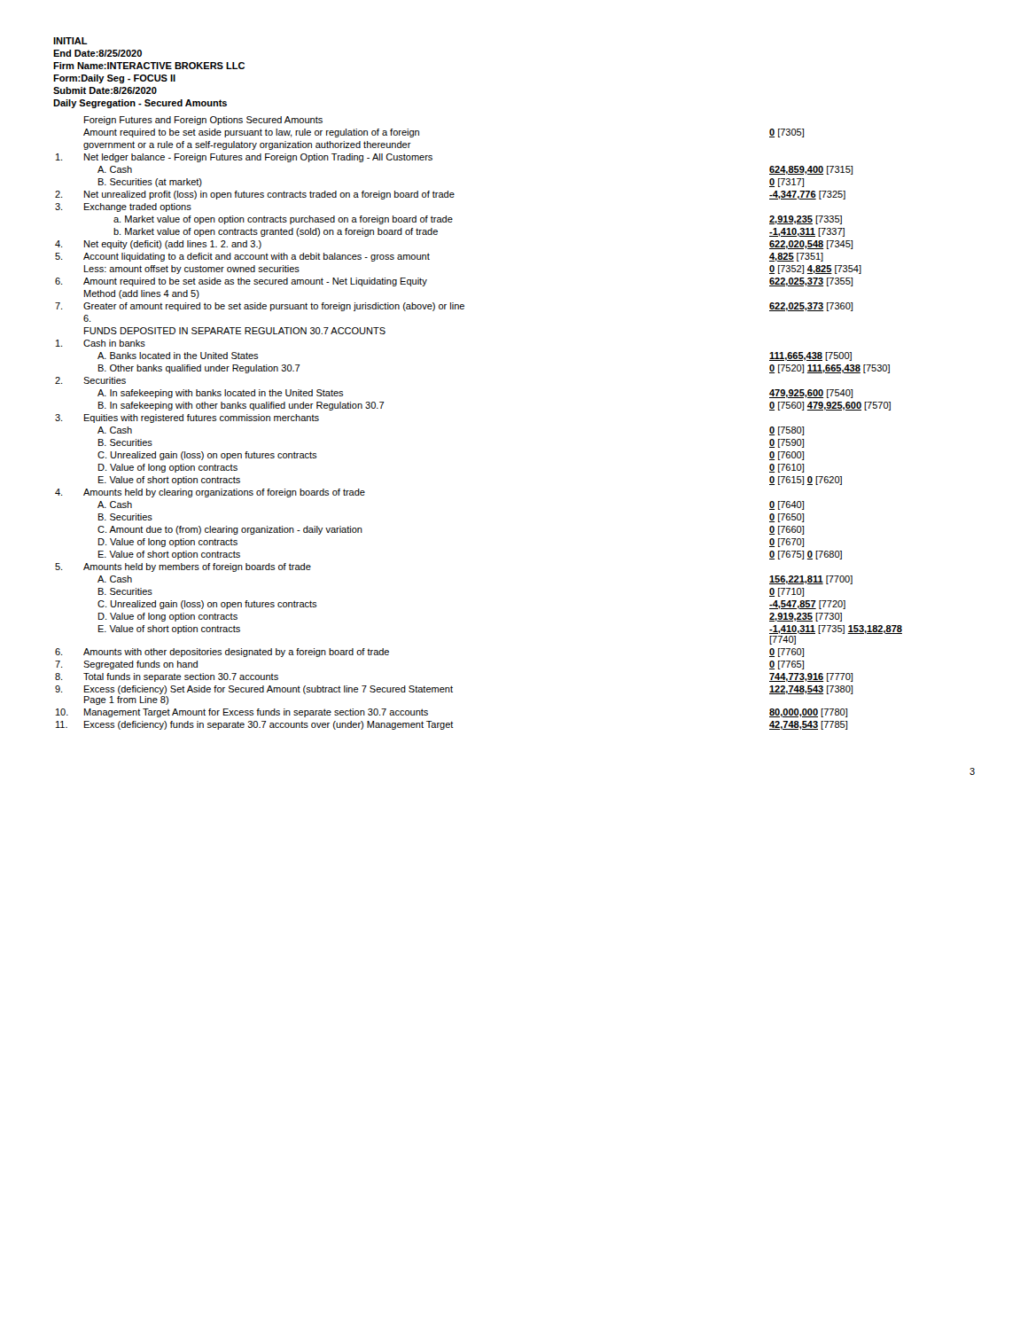INITIAL
End Date:8/25/2020
Firm Name:INTERACTIVE BROKERS LLC
Form:Daily Seg - FOCUS II
Submit Date:8/26/2020
Daily Segregation - Secured Amounts
| | Foreign Futures and Foreign Options Secured Amounts | |
| | Amount required to be set aside pursuant to law, rule or regulation of a foreign | 0 [7305] |
| | government or a rule of a self-regulatory organization authorized thereunder | |
| 1. | Net ledger balance - Foreign Futures and Foreign Option Trading - All Customers | |
| | A. Cash | 624,859,400 [7315] |
| | B. Securities (at market) | 0 [7317] |
| 2. | Net unrealized profit (loss) in open futures contracts traded on a foreign board of trade | -4,347,776 [7325] |
| 3. | Exchange traded options | |
| | a. Market value of open option contracts purchased on a foreign board of trade | 2,919,235 [7335] |
| | b. Market value of open contracts granted (sold) on a foreign board of trade | -1,410,311 [7337] |
| 4. | Net equity (deficit) (add lines 1. 2. and 3.) | 622,020,548 [7345] |
| 5. | Account liquidating to a deficit and account with a debit balances - gross amount | 4,825 [7351] |
| | Less: amount offset by customer owned securities | 0 [7352] 4,825 [7354] |
| 6. | Amount required to be set aside as the secured amount - Net Liquidating Equity | 622,025,373 [7355] |
| | Method (add lines 4 and 5) | |
| 7. | Greater of amount required to be set aside pursuant to foreign jurisdiction (above) or line | 622,025,373 [7360] |
| | 6. | |
| | FUNDS DEPOSITED IN SEPARATE REGULATION 30.7 ACCOUNTS | |
| 1. | Cash in banks | |
| | A. Banks located in the United States | 111,665,438 [7500] |
| | B. Other banks qualified under Regulation 30.7 | 0 [7520] 111,665,438 [7530] |
| 2. | Securities | |
| | A. In safekeeping with banks located in the United States | 479,925,600 [7540] |
| | B. In safekeeping with other banks qualified under Regulation 30.7 | 0 [7560] 479,925,600 [7570] |
| 3. | Equities with registered futures commission merchants | |
| | A. Cash | 0 [7580] |
| | B. Securities | 0 [7590] |
| | C. Unrealized gain (loss) on open futures contracts | 0 [7600] |
| | D. Value of long option contracts | 0 [7610] |
| | E. Value of short option contracts | 0 [7615] 0 [7620] |
| 4. | Amounts held by clearing organizations of foreign boards of trade | |
| | A. Cash | 0 [7640] |
| | B. Securities | 0 [7650] |
| | C. Amount due to (from) clearing organization - daily variation | 0 [7660] |
| | D. Value of long option contracts | 0 [7670] |
| | E. Value of short option contracts | 0 [7675] 0 [7680] |
| 5. | Amounts held by members of foreign boards of trade | |
| | A. Cash | 156,221,811 [7700] |
| | B. Securities | 0 [7710] |
| | C. Unrealized gain (loss) on open futures contracts | -4,547,857 [7720] |
| | D. Value of long option contracts | 2,919,235 [7730] |
| | E. Value of short option contracts | -1,410,311 [7735] 153,182,878 [7740] |
| 6. | Amounts with other depositories designated by a foreign board of trade | 0 [7760] |
| 7. | Segregated funds on hand | 0 [7765] |
| 8. | Total funds in separate section 30.7 accounts | 744,773,916 [7770] |
| 9. | Excess (deficiency) Set Aside for Secured Amount (subtract line 7 Secured Statement Page 1 from Line 8) | 122,748,543 [7380] |
| 10. | Management Target Amount for Excess funds in separate section 30.7 accounts | 80,000,000 [7780] |
| 11. | Excess (deficiency) funds in separate 30.7 accounts over (under) Management Target | 42,748,543 [7785] |
3